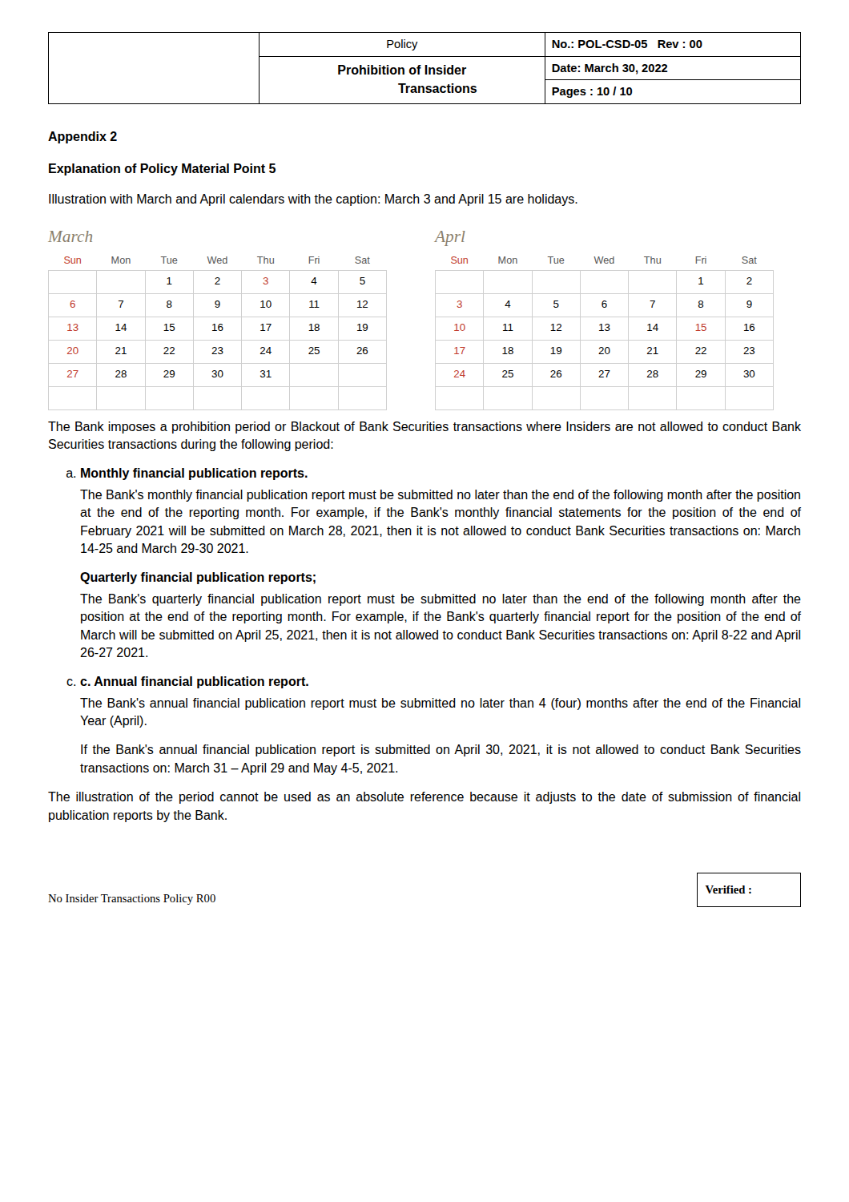| | Policy | No.: POL-CSD-05 Rev : 00 |
| Prohibition of Insider Transactions | Date: March 30, 2022 |
| Pages : 10 / 10 |
Appendix 2
Explanation of Policy Material Point 5
Illustration with March and April calendars with the caption: March 3 and April 15 are holidays.
March
| Sun | Mon | Tue | Wed | Thu | Fri | Sat |
| --- | --- | --- | --- | --- | --- | --- |
| | | 1 | 2 | 3 | 4 | 5 |
| 6 | 7 | 8 | 9 | 10 | 11 | 12 |
| 13 | 14 | 15 | 16 | 17 | 18 | 19 |
| 20 | 21 | 22 | 23 | 24 | 25 | 26 |
| 27 | 28 | 29 | 30 | 31 | | |
Aprl
| Sun | Mon | Tue | Wed | Thu | Fri | Sat |
| --- | --- | --- | --- | --- | --- | --- |
| | | | | | 1 | 2 |
| 3 | 4 | 5 | 6 | 7 | 8 | 9 |
| 10 | 11 | 12 | 13 | 14 | 15 | 16 |
| 17 | 18 | 19 | 20 | 21 | 22 | 23 |
| 24 | 25 | 26 | 27 | 28 | 29 | 30 |
The Bank imposes a prohibition period or Blackout of Bank Securities transactions where Insiders are not allowed to conduct Bank Securities transactions during the following period:
Monthly financial publication reports.
The Bank's monthly financial publication report must be submitted no later than the end of the following month after the position at the end of the reporting month. For example, if the Bank's monthly financial statements for the position of the end of February 2021 will be submitted on March 28, 2021, then it is not allowed to conduct Bank Securities transactions on: March 14-25 and March 29-30 2021.
Quarterly financial publication reports;
The Bank's quarterly financial publication report must be submitted no later than the end of the following month after the position at the end of the reporting month. For example, if the Bank's quarterly financial report for the position of the end of March will be submitted on April 25, 2021, then it is not allowed to conduct Bank Securities transactions on: April 8-22 and April 26-27 2021.
c. Annual financial publication report.
The Bank's annual financial publication report must be submitted no later than 4 (four) months after the end of the Financial Year (April).
If the Bank's annual financial publication report is submitted on April 30, 2021, it is not allowed to conduct Bank Securities transactions on: March 31 – April 29 and May 4-5, 2021.
The illustration of the period cannot be used as an absolute reference because it adjusts to the date of submission of financial publication reports by the Bank.
No Insider Transactions Policy R00
Verified :